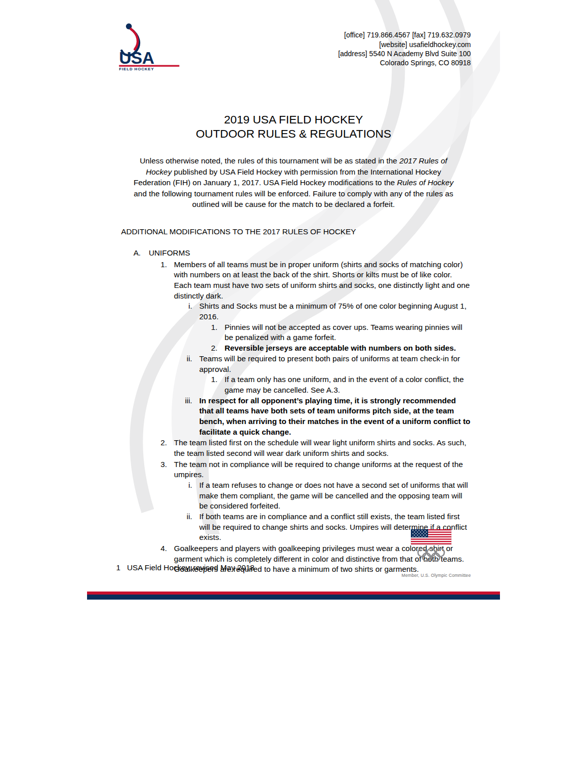USA FIELD HOCKEY
[office] 719.866.4567 [fax] 719.632.0979
[website] usafieldhockey.com
[address] 5540 N Academy Blvd Suite 100
Colorado Springs, CO 80918
2019 USA FIELD HOCKEY
OUTDOOR RULES & REGULATIONS
Unless otherwise noted, the rules of this tournament will be as stated in the 2017 Rules of Hockey published by USA Field Hockey with permission from the International Hockey Federation (FIH) on January 1, 2017. USA Field Hockey modifications to the Rules of Hockey and the following tournament rules will be enforced. Failure to comply with any of the rules as outlined will be cause for the match to be declared a forfeit.
ADDITIONAL MODIFICATIONS TO THE 2017 RULES OF HOCKEY
UNIFORMS
Members of all teams must be in proper uniform (shirts and socks of matching color) with numbers on at least the back of the shirt. Shorts or kilts must be of like color. Each team must have two sets of uniform shirts and socks, one distinctly light and one distinctly dark.
Shirts and Socks must be a minimum of 75% of one color beginning August 1, 2016.
Pinnies will not be accepted as cover ups. Teams wearing pinnies will be penalized with a game forfeit.
Reversible jerseys are acceptable with numbers on both sides.
Teams will be required to present both pairs of uniforms at team check-in for approval.
If a team only has one uniform, and in the event of a color conflict, the game may be cancelled. See A.3.
In respect for all opponent’s playing time, it is strongly recommended that all teams have both sets of team uniforms pitch side, at the team bench, when arriving to their matches in the event of a uniform conflict to facilitate a quick change.
The team listed first on the schedule will wear light uniform shirts and socks. As such, the team listed second will wear dark uniform shirts and socks.
The team not in compliance will be required to change uniforms at the request of the umpires.
If a team refuses to change or does not have a second set of uniforms that will make them compliant, the game will be cancelled and the opposing team will be considered forfeited.
If both teams are in compliance and a conflict still exists, the team listed first will be required to change shirts and socks. Umpires will determine if a conflict exists.
Goalkeepers and players with goalkeeping privileges must wear a colored shirt or garment which is completely different in color and distinctive from that of both teams. Goalkeepers are required to have a minimum of two shirts or garments.
1 USA Field Hockey, revised May 2018
Member, U.S. Olympic Committee